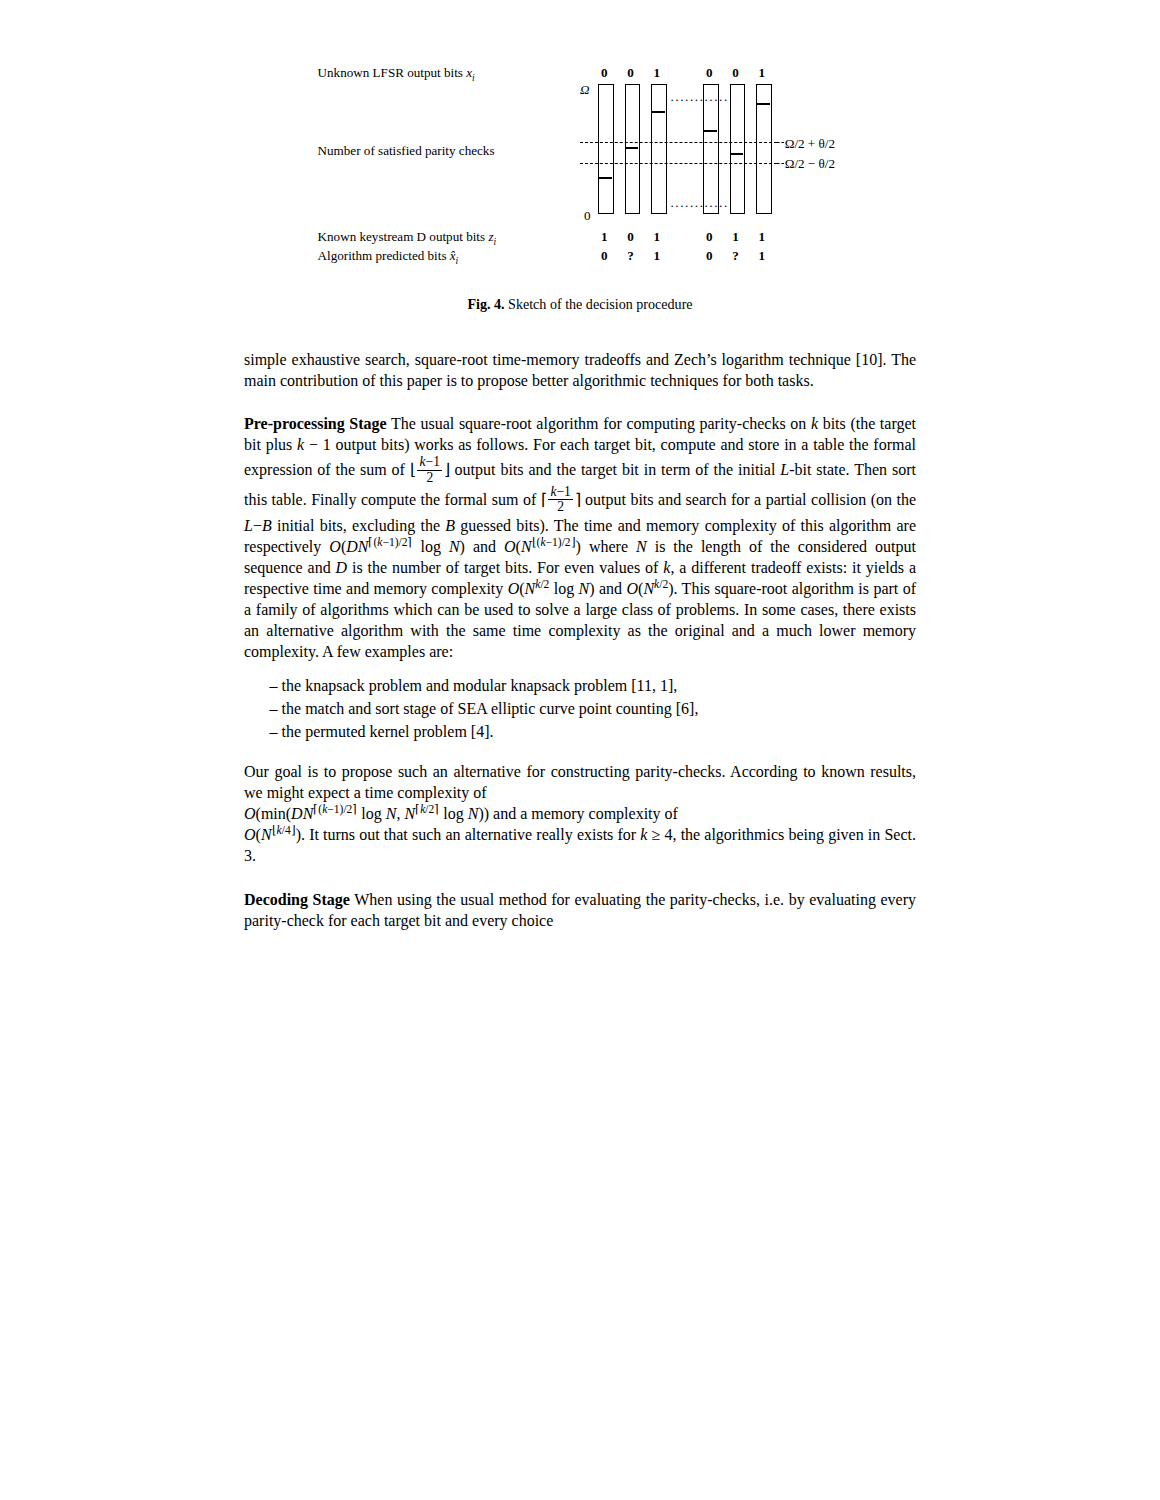Unknown LFSR output bits xi
Number of satisfied parity checks
Known keystream D output bits zi
Algorithm predicted bits x̂i
Ω
0
0
0
1
0
0
1
............
............
Ω/2 + θ/2
Ω/2 − θ/2
1
0
1
0
1
1
0
?
1
0
?
1
Fig. 4. Sketch of the decision procedure
simple exhaustive search, square-root time-memory tradeoffs and Zech’s logarithm technique [10]. The main contribution of this paper is to propose better algorithmic techniques for both tasks.
Pre-processing Stage The usual square-root algorithm for computing parity-checks on k bits (the target bit plus k − 1 output bits) works as follows. For each target bit, compute and store in a table the formal expression of the sum of ⌊k−12⌋ output bits and the target bit in term of the initial L-bit state. Then sort this table. Finally compute the formal sum of ⌈k−12⌉ output bits and search for a partial collision (on the L−B initial bits, excluding the B guessed bits). The time and memory complexity of this algorithm are respectively O(DN⌈(k−1)/2⌉ log N) and O(N⌊(k−1)/2⌋) where N is the length of the considered output sequence and D is the number of target bits. For even values of k, a different tradeoff exists: it yields a respective time and memory complexity O(Nk/2 log N) and O(Nk/2). This square-root algorithm is part of a family of algorithms which can be used to solve a large class of problems. In some cases, there exists an alternative algorithm with the same time complexity as the original and a much lower memory complexity. A few examples are:
the knapsack problem and modular knapsack problem [11, 1],
the match and sort stage of SEA elliptic curve point counting [6],
the permuted kernel problem [4].
Our goal is to propose such an alternative for constructing parity-checks. According to known results, we might expect a time complexity of
O(min(DN⌈(k−1)/2⌉ log N, N⌈k/2⌉ log N)) and a memory complexity of
O(N⌊k/4⌋). It turns out that such an alternative really exists for k ≥ 4, the algorithmics being given in Sect. 3.
Decoding Stage When using the usual method for evaluating the parity-checks, i.e. by evaluating every parity-check for each target bit and every choice